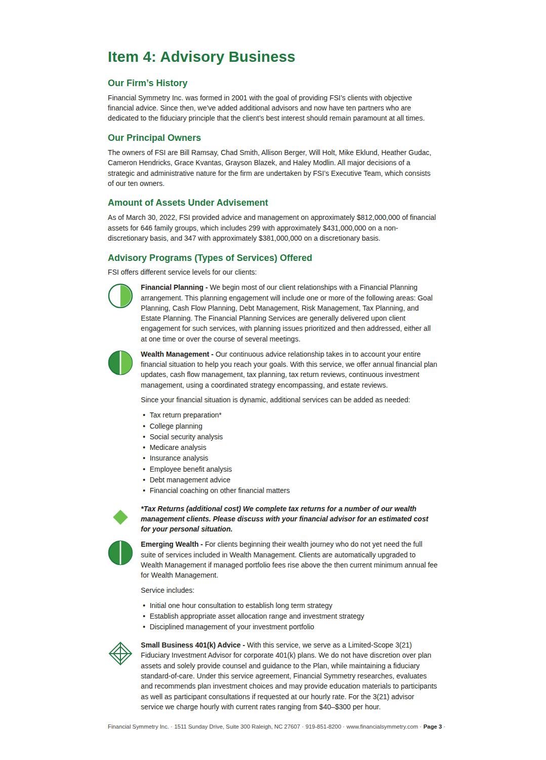Item 4: Advisory Business
Our Firm’s History
Financial Symmetry Inc. was formed in 2001 with the goal of providing FSI’s clients with objective financial advice. Since then, we’ve added additional advisors and now have ten partners who are dedicated to the fiduciary principle that the client’s best interest should remain paramount at all times.
Our Principal Owners
The owners of FSI are Bill Ramsay, Chad Smith, Allison Berger, Will Holt, Mike Eklund, Heather Gudac, Cameron Hendricks, Grace Kvantas, Grayson Blazek, and Haley Modlin. All major decisions of a strategic and administrative nature for the firm are undertaken by FSI’s Executive Team, which consists of our ten owners.
Amount of Assets Under Advisement
As of March 30, 2022, FSI provided advice and management on approximately $812,000,000 of financial assets for 646 family groups, which includes 299 with approximately $431,000,000 on a non-discretionary basis, and 347 with approximately $381,000,000 on a discretionary basis.
Advisory Programs (Types of Services) Offered
FSI offers different service levels for our clients:
Financial Planning - We begin most of our client relationships with a Financial Planning arrangement. This planning engagement will include one or more of the following areas: Goal Planning, Cash Flow Planning, Debt Management, Risk Management, Tax Planning, and Estate Planning. The Financial Planning Services are generally delivered upon client engagement for such services, with planning issues prioritized and then addressed, either all at one time or over the course of several meetings.
Wealth Management - Our continuous advice relationship takes in to account your entire financial situation to help you reach your goals. With this service, we offer annual financial plan updates, cash flow management, tax planning, tax return reviews, continuous investment management, using a coordinated strategy encompassing, and estate reviews.
Since your financial situation is dynamic, additional services can be added as needed:
Tax return preparation*
College planning
Social security analysis
Medicare analysis
Insurance analysis
Employee benefit analysis
Debt management advice
Financial coaching on other financial matters
*Tax Returns (additional cost) We complete tax returns for a number of our wealth management clients. Please discuss with your financial advisor for an estimated cost for your personal situation.
Emerging Wealth - For clients beginning their wealth journey who do not yet need the full suite of services included in Wealth Management. Clients are automatically upgraded to Wealth Management if managed portfolio fees rise above the then current minimum annual fee for Wealth Management.
Service includes:
Initial one hour consultation to establish long term strategy
Establish appropriate asset allocation range and investment strategy
Disciplined management of your investment portfolio
Small Business 401(k) Advice - With this service, we serve as a Limited-Scope 3(21) Fiduciary Investment Advisor for corporate 401(k) plans. We do not have discretion over plan assets and solely provide counsel and guidance to the Plan, while maintaining a fiduciary standard-of-care. Under this service agreement, Financial Symmetry researches, evaluates and recommends plan investment choices and may provide education materials to participants as well as participant consultations if requested at our hourly rate. For the 3(21) advisor service we charge hourly with current rates ranging from $40–$300 per hour.
Financial Symmetry Inc. · 1511 Sunday Drive, Suite 300 Raleigh, NC 27607 · 919-851-8200 · www.financialsymmetry.com · Page 3 ·